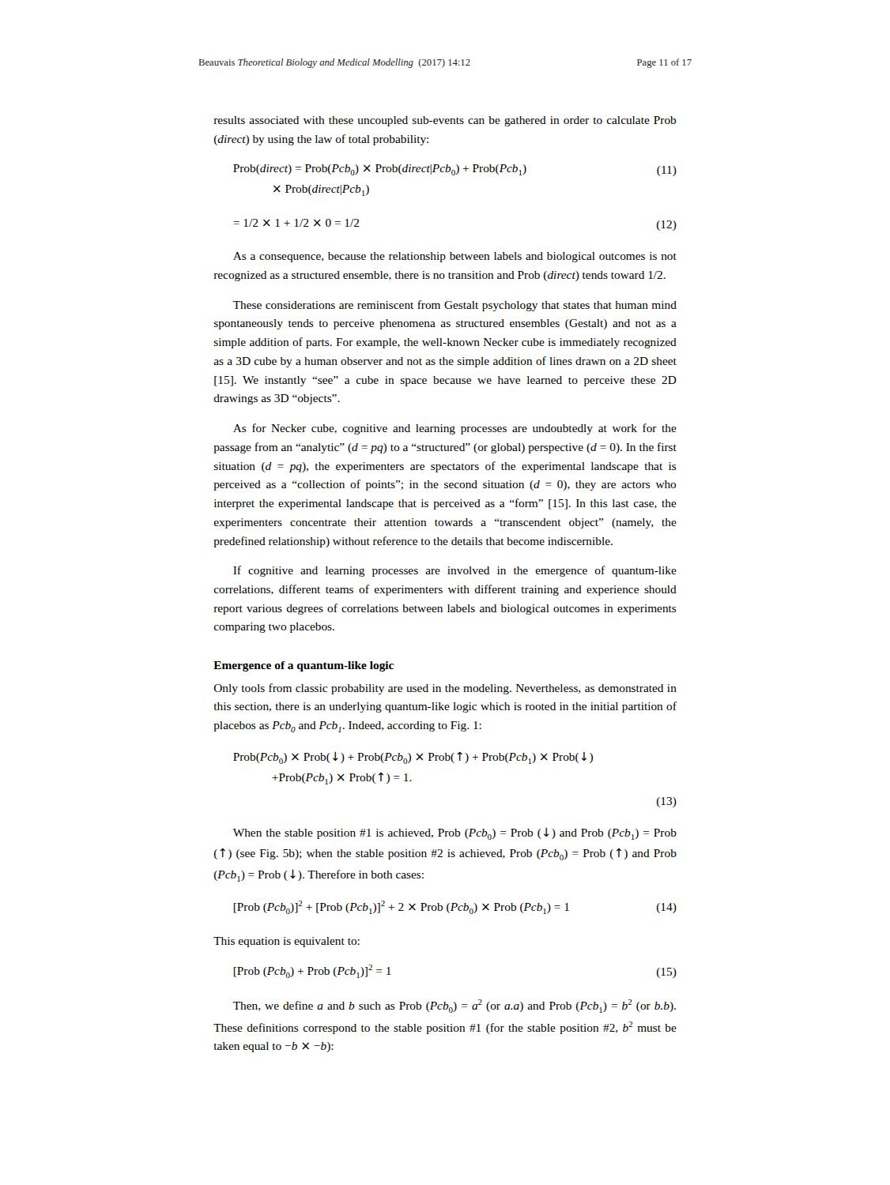Beauvais Theoretical Biology and Medical Modelling (2017) 14:12
Page 11 of 17
results associated with these uncoupled sub-events can be gathered in order to calculate Prob (direct) by using the law of total probability:
Prob(direct) = Prob(Pcb 0) × Prob(direct|Pcb 0) + Prob(Pcb 1) × Prob(direct|Pcb 1)
(11)
= 1/2 × 1 + 1/2 × 0 = 1/2
(12)
As a consequence, because the relationship between labels and biological outcomes is not recognized as a structured ensemble, there is no transition and Prob (direct) tends toward 1/2.
These considerations are reminiscent from Gestalt psychology that states that human mind spontaneously tends to perceive phenomena as structured ensembles (Gestalt) and not as a simple addition of parts. For example, the well-known Necker cube is immediately recognized as a 3D cube by a human observer and not as the simple addition of lines drawn on a 2D sheet [15]. We instantly “see” a cube in space because we have learned to perceive these 2D drawings as 3D “objects”.
As for Necker cube, cognitive and learning processes are undoubtedly at work for the passage from an “analytic” (d = pq) to a “structured” (or global) perspective (d = 0). In the first situation (d = pq), the experimenters are spectators of the experimental landscape that is perceived as a “collection of points”; in the second situation (d = 0), they are actors who interpret the experimental landscape that is perceived as a “form” [15]. In this last case, the experimenters concentrate their attention towards a “transcendent object” (namely, the predefined relationship) without reference to the details that become indiscernible.
If cognitive and learning processes are involved in the emergence of quantum-like correlations, different teams of experimenters with different training and experience should report various degrees of correlations between labels and biological outcomes in experiments comparing two placebos.
Emergence of a quantum-like logic
Only tools from classic probability are used in the modeling. Nevertheless, as demonstrated in this section, there is an underlying quantum-like logic which is rooted in the initial partition of placebos as Pcb0 and Pcb1. Indeed, according to Fig. 1:
Prob(Pcb 0) × Prob(↓) + Prob(Pcb 0) × Prob(↑) + Prob(Pcb 1) × Prob(↓) +Prob(Pcb 1) × Prob(↑) = 1.
(13)
When the stable position #1 is achieved, Prob (Pcb 0) = Prob (↓) and Prob (Pcb 1) = Prob (↑) (see Fig. 5b); when the stable position #2 is achieved, Prob (Pcb 0) = Prob (↑) and Prob (Pcb 1) = Prob (↓). Therefore in both cases:
[Prob (Pcb 0)]2 + [Prob (Pcb 1)]2 + 2 × Prob (Pcb 0) × Prob (Pcb 1) = 1
(14)
This equation is equivalent to:
[Prob (Pcb 0) + Prob (Pcb 1)]2 = 1
(15)
Then, we define a and b such as Prob (Pcb 0) = a 2 (or a.a) and Prob (Pcb 1) = b 2 (or b.b). These definitions correspond to the stable position #1 (for the stable position #2, b 2 must be taken equal to −b × −b):